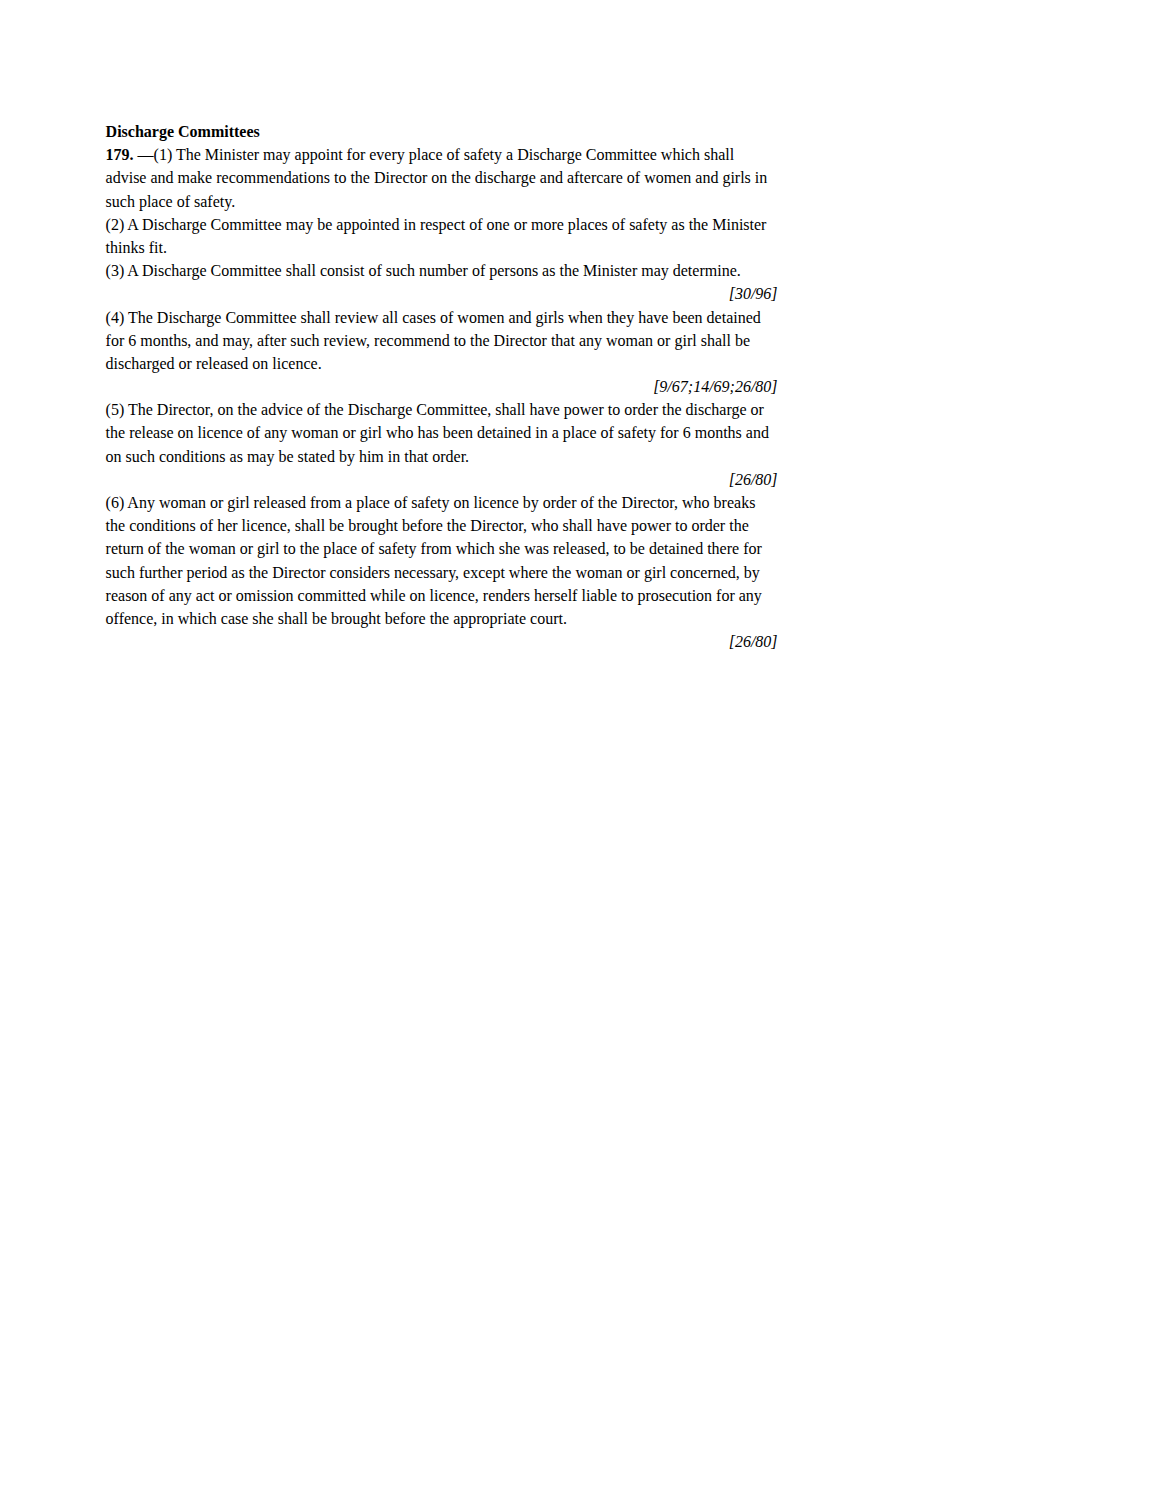Discharge Committees
179. —(1) The Minister may appoint for every place of safety a Discharge Committee which shall advise and make recommendations to the Director on the discharge and aftercare of women and girls in such place of safety.
(2) A Discharge Committee may be appointed in respect of one or more places of safety as the Minister thinks fit.
(3) A Discharge Committee shall consist of such number of persons as the Minister may determine.
[30/96]
(4) The Discharge Committee shall review all cases of women and girls when they have been detained for 6 months, and may, after such review, recommend to the Director that any woman or girl shall be discharged or released on licence.
[9/67;14/69;26/80]
(5) The Director, on the advice of the Discharge Committee, shall have power to order the discharge or the release on licence of any woman or girl who has been detained in a place of safety for 6 months and on such conditions as may be stated by him in that order.
[26/80]
(6) Any woman or girl released from a place of safety on licence by order of the Director, who breaks the conditions of her licence, shall be brought before the Director, who shall have power to order the return of the woman or girl to the place of safety from which she was released, to be detained there for such further period as the Director considers necessary, except where the woman or girl concerned, by reason of any act or omission committed while on licence, renders herself liable to prosecution for any offence, in which case she shall be brought before the appropriate court.
[26/80]